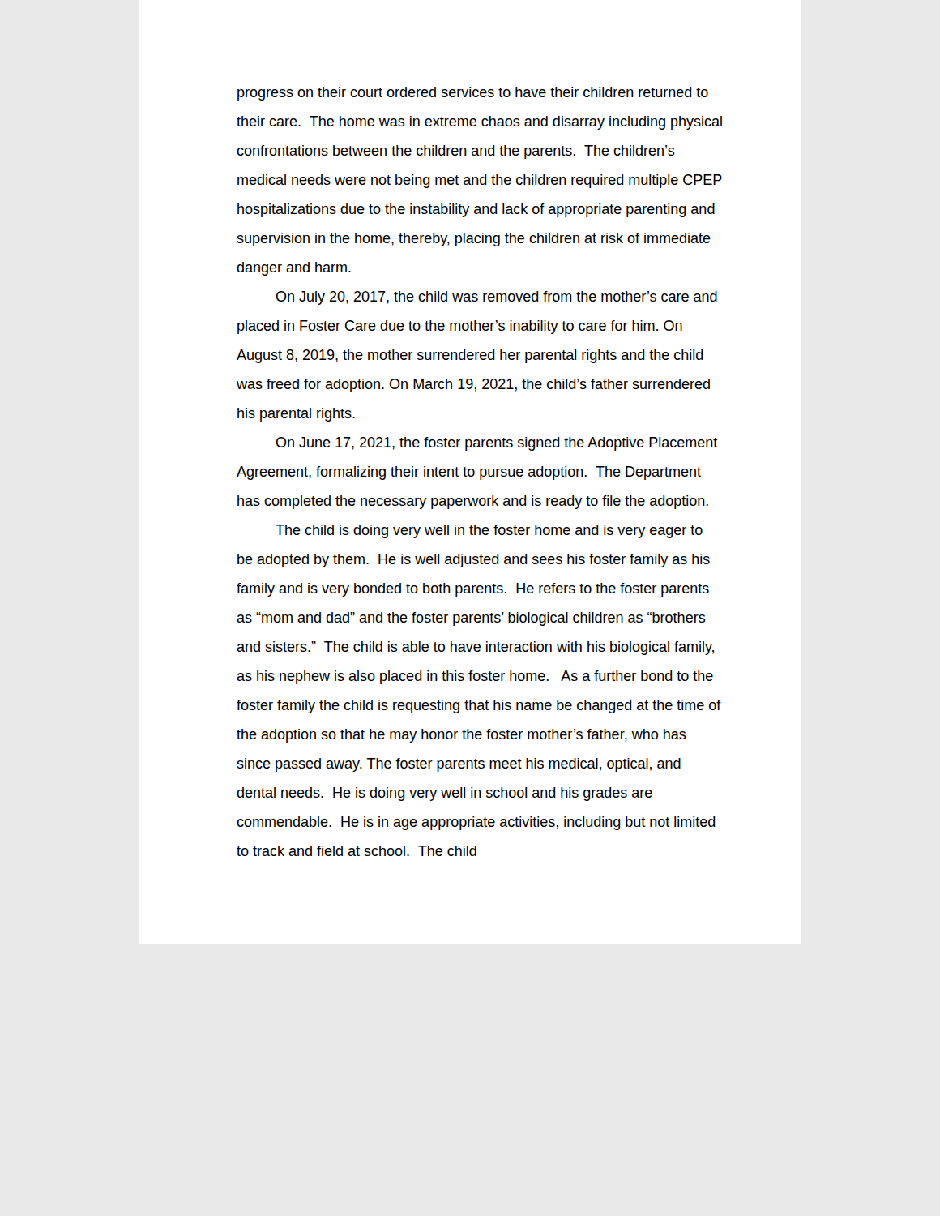progress on their court ordered services to have their children returned to their care. The home was in extreme chaos and disarray including physical confrontations between the children and the parents. The children’s medical needs were not being met and the children required multiple CPEP hospitalizations due to the instability and lack of appropriate parenting and supervision in the home, thereby, placing the children at risk of immediate danger and harm.
On July 20, 2017, the child was removed from the mother’s care and placed in Foster Care due to the mother’s inability to care for him. On August 8, 2019, the mother surrendered her parental rights and the child was freed for adoption. On March 19, 2021, the child’s father surrendered his parental rights.
On June 17, 2021, the foster parents signed the Adoptive Placement Agreement, formalizing their intent to pursue adoption. The Department has completed the necessary paperwork and is ready to file the adoption.
The child is doing very well in the foster home and is very eager to be adopted by them. He is well adjusted and sees his foster family as his family and is very bonded to both parents. He refers to the foster parents as “mom and dad” and the foster parents’ biological children as “brothers and sisters.” The child is able to have interaction with his biological family, as his nephew is also placed in this foster home. As a further bond to the foster family the child is requesting that his name be changed at the time of the adoption so that he may honor the foster mother’s father, who has since passed away. The foster parents meet his medical, optical, and dental needs. He is doing very well in school and his grades are commendable. He is in age appropriate activities, including but not limited to track and field at school. The child